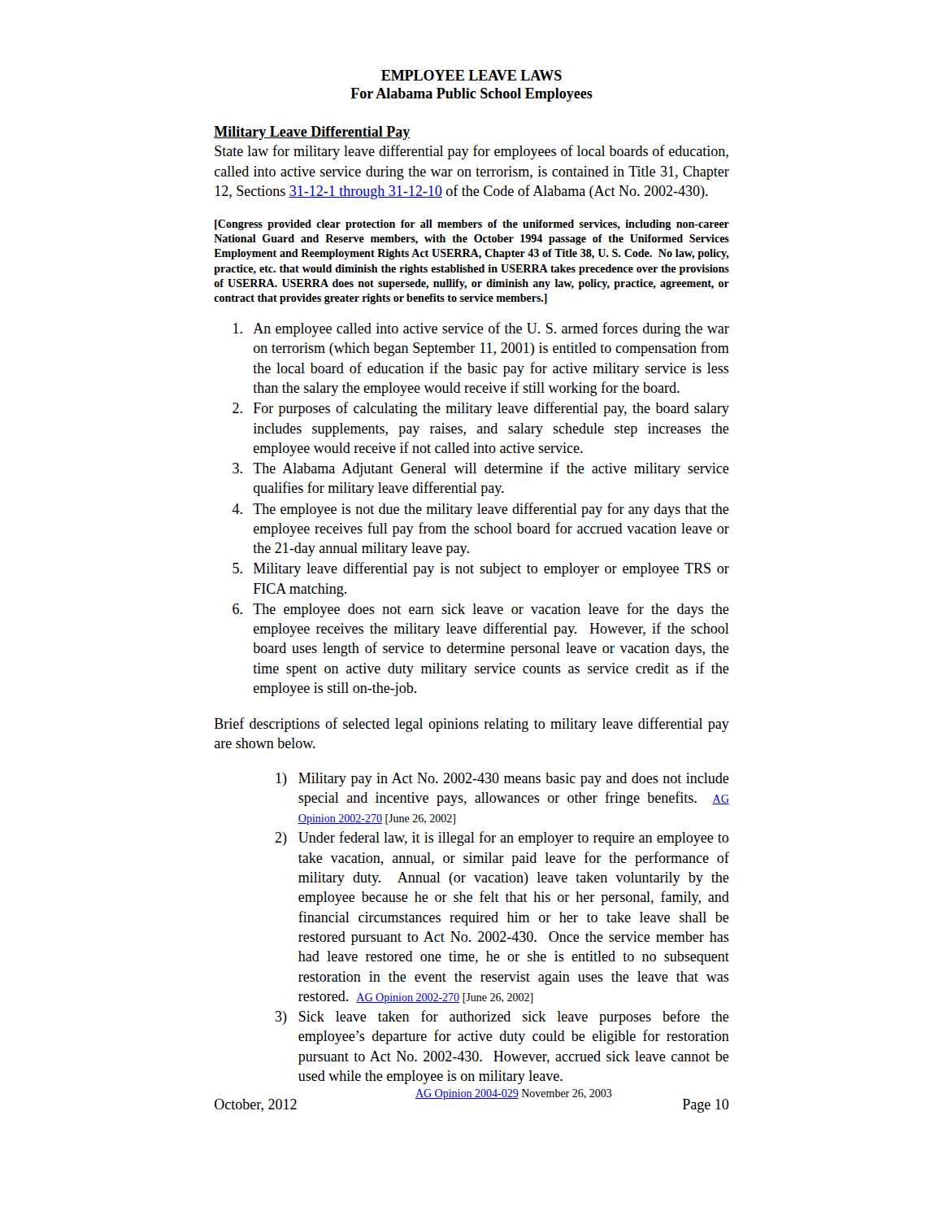EMPLOYEE LEAVE LAWS For Alabama Public School Employees
Military Leave Differential Pay
State law for military leave differential pay for employees of local boards of education, called into active service during the war on terrorism, is contained in Title 31, Chapter 12, Sections 31-12-1 through 31-12-10 of the Code of Alabama (Act No. 2002-430).
[Congress provided clear protection for all members of the uniformed services, including non-career National Guard and Reserve members, with the October 1994 passage of the Uniformed Services Employment and Reemployment Rights Act USERRA, Chapter 43 of Title 38, U. S. Code. No law, policy, practice, etc. that would diminish the rights established in USERRA takes precedence over the provisions of USERRA. USERRA does not supersede, nullify, or diminish any law, policy, practice, agreement, or contract that provides greater rights or benefits to service members.]
An employee called into active service of the U. S. armed forces during the war on terrorism (which began September 11, 2001) is entitled to compensation from the local board of education if the basic pay for active military service is less than the salary the employee would receive if still working for the board.
For purposes of calculating the military leave differential pay, the board salary includes supplements, pay raises, and salary schedule step increases the employee would receive if not called into active service.
The Alabama Adjutant General will determine if the active military service qualifies for military leave differential pay.
The employee is not due the military leave differential pay for any days that the employee receives full pay from the school board for accrued vacation leave or the 21-day annual military leave pay.
Military leave differential pay is not subject to employer or employee TRS or FICA matching.
The employee does not earn sick leave or vacation leave for the days the employee receives the military leave differential pay. However, if the school board uses length of service to determine personal leave or vacation days, the time spent on active duty military service counts as service credit as if the employee is still on-the-job.
Brief descriptions of selected legal opinions relating to military leave differential pay are shown below.
Military pay in Act No. 2002-430 means basic pay and does not include special and incentive pays, allowances or other fringe benefits. AG Opinion 2002-270 [June 26, 2002]
Under federal law, it is illegal for an employer to require an employee to take vacation, annual, or similar paid leave for the performance of military duty. Annual (or vacation) leave taken voluntarily by the employee because he or she felt that his or her personal, family, and financial circumstances required him or her to take leave shall be restored pursuant to Act No. 2002-430. Once the service member has had leave restored one time, he or she is entitled to no subsequent restoration in the event the reservist again uses the leave that was restored. AG Opinion 2002-270 [June 26, 2002]
Sick leave taken for authorized sick leave purposes before the employee’s departure for active duty could be eligible for restoration pursuant to Act No. 2002-430. However, accrued sick leave cannot be used while the employee is on military leave. AG Opinion 2004-029 November 26, 2003
October, 2012 Page 10